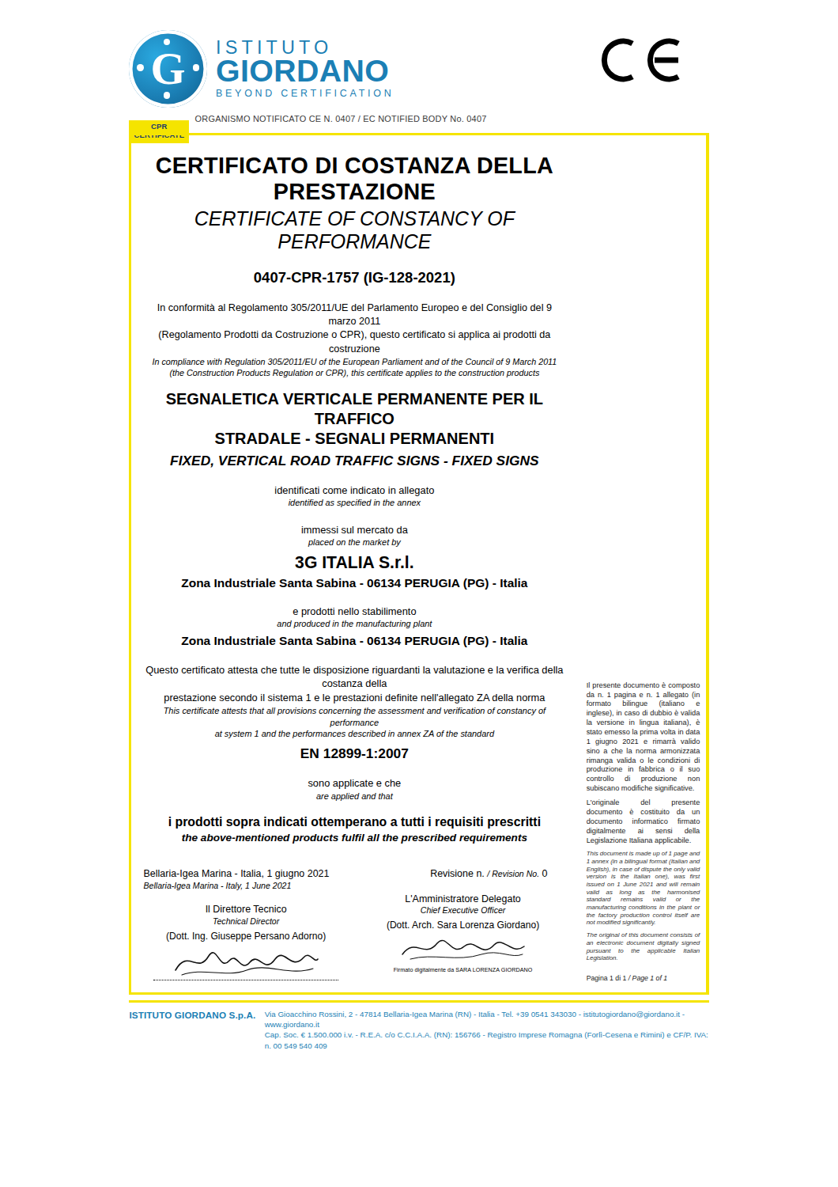ISTITUTO
GIORDANO
BEYOND CERTIFICATION
CPR CERTIFICATE
ORGANISMO NOTIFICATO CE N. 0407 / EC NOTIFIED BODY No. 0407
CERTIFICATO DI COSTANZA DELLA PRESTAZIONE
CERTIFICATE OF CONSTANCY OF PERFORMANCE
0407-CPR-1757 (IG-128-2021)
In conformità al Regolamento 305/2011/UE del Parlamento Europeo e del Consiglio del 9 marzo 2011
(Regolamento Prodotti da Costruzione o CPR), questo certificato si applica ai prodotti da costruzione
In compliance with Regulation 305/2011/EU of the European Parliament and of the Council of 9 March 2011
(the Construction Products Regulation or CPR), this certificate applies to the construction products
SEGNALETICA VERTICALE PERMANENTE PER IL TRAFFICO
STRADALE - SEGNALI PERMANENTI
FIXED, VERTICAL ROAD TRAFFIC SIGNS - FIXED SIGNS
identificati come indicato in allegato
identified as specified in the annex
immessi sul mercato da
placed on the market by
3G ITALIA S.r.l.
Zona Industriale Santa Sabina - 06134 PERUGIA (PG) - Italia
e prodotti nello stabilimento
and produced in the manufacturing plant
Zona Industriale Santa Sabina - 06134 PERUGIA (PG) - Italia
Questo certificato attesta che tutte le disposizione riguardanti la valutazione e la verifica della costanza della
prestazione secondo il sistema 1 e le prestazioni definite nell'allegato ZA della norma
This certificate attests that all provisions concerning the assessment and verification of constancy of performance
at system 1 and the performances described in annex ZA of the standard
EN 12899-1:2007
sono applicate e che
are applied and that
i prodotti sopra indicati ottemperano a tutti i requisiti prescritti
the above-mentioned products fulfil all the prescribed requirements
Bellaria-Igea Marina - Italia, 1 giugno 2021
Bellaria-Igea Marina - Italy, 1 June 2021
Il Direttore Tecnico
Technical Director
(Dott. Ing. Giuseppe Persano Adorno)
Revisione n. / Revision No. 0
L'Amministratore Delegato
Chief Executive Officer
(Dott. Arch. Sara Lorenza Giordano)
Firmato digitalmente da SARA LORENZA GIORDANO
Il presente documento è composto da n. 1 pagina e n. 1 allegato (in formato bilingue (italiano e inglese), in caso di dubbio è valida la versione in lingua italiana), è stato emesso la prima volta in data 1 giugno 2021 e rimarrà valido sino a che la norma armonizzata rimanga valida o le condizioni di produzione in fabbrica o il suo controllo di produzione non subiscano modifiche significative.
L'originale del presente documento è costituito da un documento informatico firmato digitalmente ai sensi della Legislazione Italiana applicabile.
This document is made up of 1 page and 1 annex (in a bilingual format (Italian and English), in case of dispute the only valid version is the Italian one), was first issued on 1 June 2021 and will remain valid as long as the harmonised standard remains valid or the manufacturing conditions in the plant or the factory production control itself are not modified significantly.
The original of this document consists of an electronic document digitally signed pursuant to the applicable Italian Legislation.
Pagina 1 di 1 / Page 1 of 1
ISTITUTO GIORDANO S.p.A.
Via Gioacchino Rossini, 2 - 47814 Bellaria-Igea Marina (RN) - Italia - Tel. +39 0541 343030 - istitutogiordano@giordano.it - www.giordano.it
Cap. Soc. € 1.500.000 i.v. - R.E.A. c/o C.C.I.A.A. (RN): 156766 - Registro Imprese Romagna (Forlì-Cesena e Rimini) e CF/P. IVA: n. 00 549 540 409